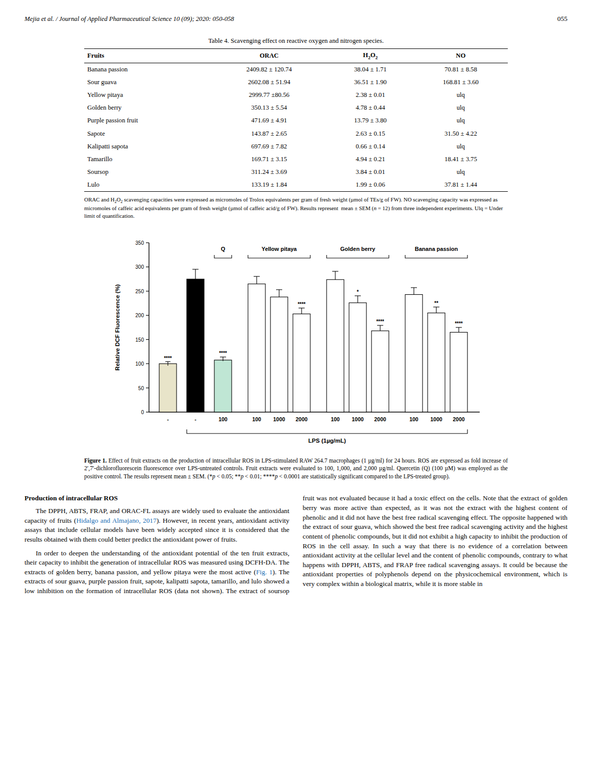Mejia et al. / Journal of Applied Pharmaceutical Science 10 (09); 2020: 050-058
055
Table 4. Scavenging effect on reactive oxygen and nitrogen species.
| Fruits | ORAC | H 2 O 2 | NO |
| --- | --- | --- | --- |
| Banana passion | 2409.82 ± 120.74 | 38.04 ± 1.71 | 70.81 ± 8.58 |
| Sour guava | 2602.08 ± 51.94 | 36.51 ± 1.90 | 168.81 ± 3.60 |
| Yellow pitaya | 2999.77 ±80.56 | 2.38 ± 0.01 | ulq |
| Golden berry | 350.13 ± 5.54 | 4.78 ± 0.44 | ulq |
| Purple passion fruit | 471.69 ± 4.91 | 13.79 ± 3.80 | ulq |
| Sapote | 143.87 ± 2.65 | 2.63 ± 0.15 | 31.50 ± 4.22 |
| Kalipatti sapota | 697.69 ± 7.82 | 0.66 ± 0.14 | ulq |
| Tamarillo | 169.71 ± 3.15 | 4.94 ± 0.21 | 18.41 ± 3.75 |
| Soursop | 311.24 ± 3.69 | 3.84 ± 0.01 | ulq |
| Lulo | 133.19 ± 1.84 | 1.99 ± 0.06 | 37.81 ± 1.44 |
ORAC and H2O2 scavenging capacities were expressed as micromoles of Trolox equivalents per gram of fresh weight (µmol of TEs/g of FW). NO scavenging capacity was expressed as micromoles of caffeic acid equivalents per gram of fresh weight (µmol of caffeic acid/g of FW). Results represent mean ± SEM (n = 12) from three independent experiments. Ulq = Under limit of quantification.
0 50 100 150 200 250 300 350 Relative DCF Fluorescence (%) **** **** **** * **** ** **** Q Yellow pitaya Golden berry Banana passion - - 100 100 1000 2000 100 1000 2000 100 1000 2000 LPS (1µg/mL)
Figure 1. Effect of fruit extracts on the production of intracellular ROS in LPS-stimulated RAW 264.7 macrophages (1 µg/ml) for 24 hours. ROS are expressed as fold increase of 2′,7′-dichlorofluorescein fluorescence over LPS-untreated controls. Fruit extracts were evaluated to 100, 1,000, and 2,000 µg/ml. Quercetin (Q) (100 µM) was employed as the positive control. The results represent mean ± SEM. (*p < 0.05; **p < 0.01; ****p < 0.0001 are statistically significant compared to the LPS-treated group).
Production of intracellular ROS
The DPPH, ABTS, FRAP, and ORAC-FL assays are widely used to evaluate the antioxidant capacity of fruits (Hidalgo and Almajano, 2017). However, in recent years, antioxidant activity assays that include cellular models have been widely accepted since it is considered that the results obtained with them could better predict the antioxidant power of fruits.
In order to deepen the understanding of the antioxidant potential of the ten fruit extracts, their capacity to inhibit the generation of intracellular ROS was measured using DCFH-DA. The extracts of golden berry, banana passion, and yellow pitaya were the most active (Fig. 1). The extracts of sour guava, purple passion fruit, sapote, kalipatti sapota, tamarillo, and lulo showed a low inhibition on the formation of intracellular ROS (data not shown). The extract of soursop fruit was not evaluated because it had a toxic effect on the cells. Note that the extract of golden berry was more active than expected, as it was not the extract with the highest content of phenolic and it did not have the best free radical scavenging effect. The opposite happened with the extract of sour guava, which showed the best free radical scavenging activity and the highest content of phenolic compounds, but it did not exhibit a high capacity to inhibit the production of ROS in the cell assay. In such a way that there is no evidence of a correlation between antioxidant activity at the cellular level and the content of phenolic compounds, contrary to what happens with DPPH, ABTS, and FRAP free radical scavenging assays. It could be because the antioxidant properties of polyphenols depend on the physicochemical environment, which is very complex within a biological matrix, while it is more stable in